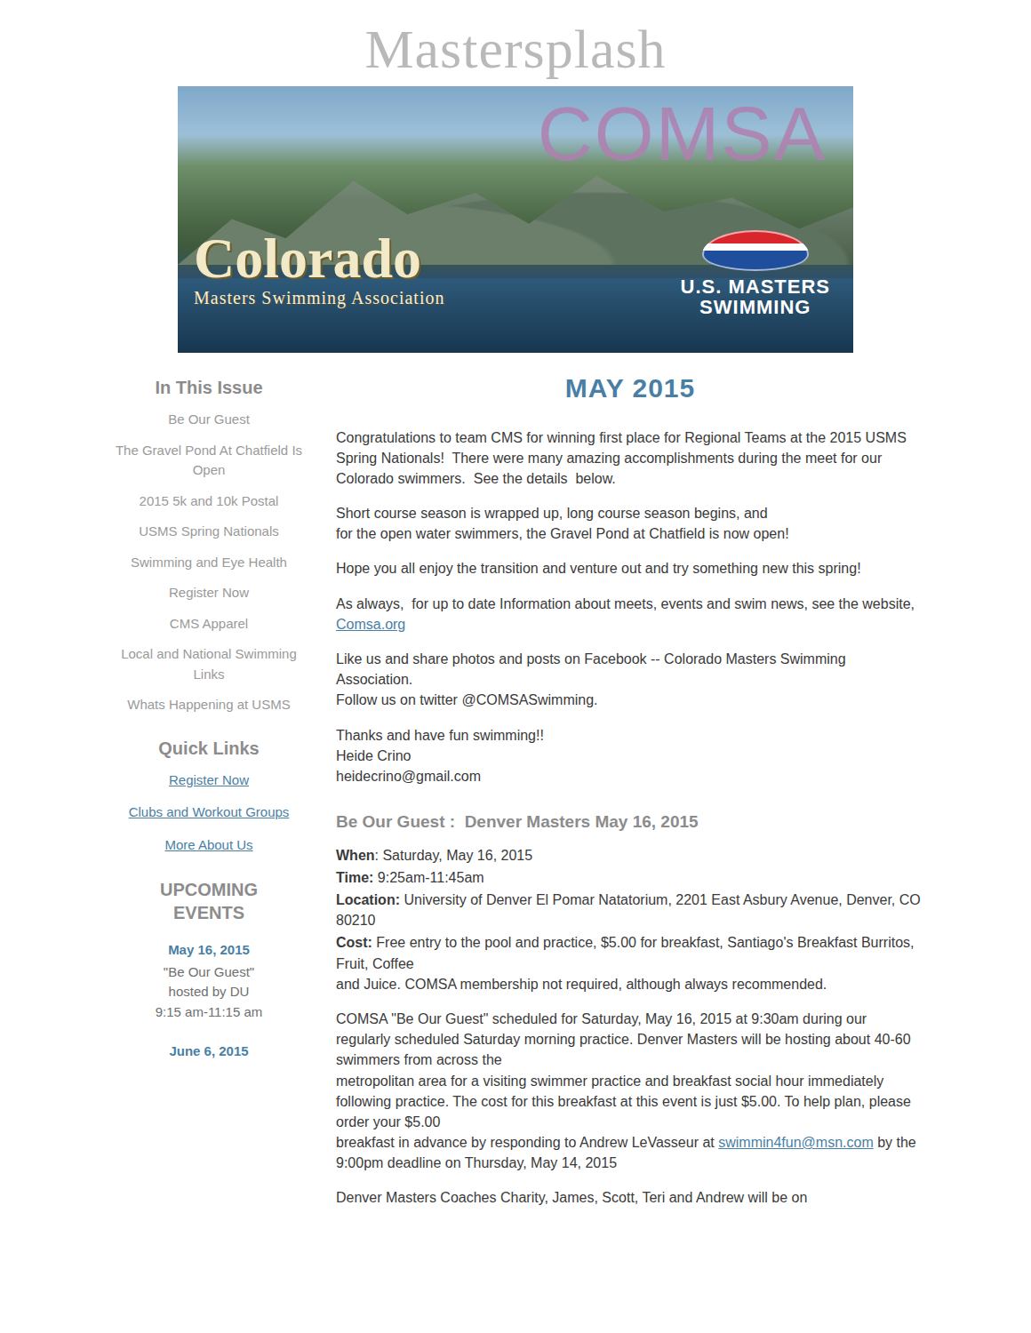Mastersplash
COMSA
ColoradoMasters Swimming Association
U.S. MASTERS
SWIMMING
In This Issue
Be Our Guest
The Gravel Pond At Chatfield Is Open
2015 5k and 10k Postal
USMS Spring Nationals
Swimming and Eye Health
Register Now
CMS Apparel
Local and National Swimming Links
Whats Happening at USMS
Quick Links
Register Now
Clubs and Workout Groups
More About Us
UPCOMING
EVENTS
May 16, 2015 "Be Our Guest"
hosted by DU
9:15 am-11:15 am
June 6, 2015
MAY 2015
Congratulations to team CMS for winning first place for Regional Teams at the 2015 USMS Spring Nationals! There were many amazing accomplishments during the meet for our Colorado swimmers. See the details below.
Short course season is wrapped up, long course season begins, and
for the open water swimmers, the Gravel Pond at Chatfield is now open!
Hope you all enjoy the transition and venture out and try something new this spring!
As always, for up to date Information about meets, events and swim news, see the website, Comsa.org
Like us and share photos and posts on Facebook -- Colorado Masters Swimming Association.
Follow us on twitter @COMSASwimming.
Thanks and have fun swimming!!
Heide Crino
heidecrino@gmail.com
Be Our Guest : Denver Masters May 16, 2015
When: Saturday, May 16, 2015
Time: 9:25am-11:45am
Location: University of Denver El Pomar Natatorium, 2201 East Asbury Avenue, Denver, CO 80210
Cost: Free entry to the pool and practice, $5.00 for breakfast, Santiago's Breakfast Burritos, Fruit, Coffee
and Juice. COMSA membership not required, although always recommended.
COMSA "Be Our Guest" scheduled for Saturday, May 16, 2015 at 9:30am during our regularly scheduled Saturday morning practice. Denver Masters will be hosting about 40-60 swimmers from across the
metropolitan area for a visiting swimmer practice and breakfast social hour immediately following practice. The cost for this breakfast at this event is just $5.00. To help plan, please order your $5.00
breakfast in advance by responding to Andrew LeVasseur at swimmin4fun@msn.com by the
9:00pm deadline on Thursday, May 14, 2015
Denver Masters Coaches Charity, James, Scott, Teri and Andrew will be on